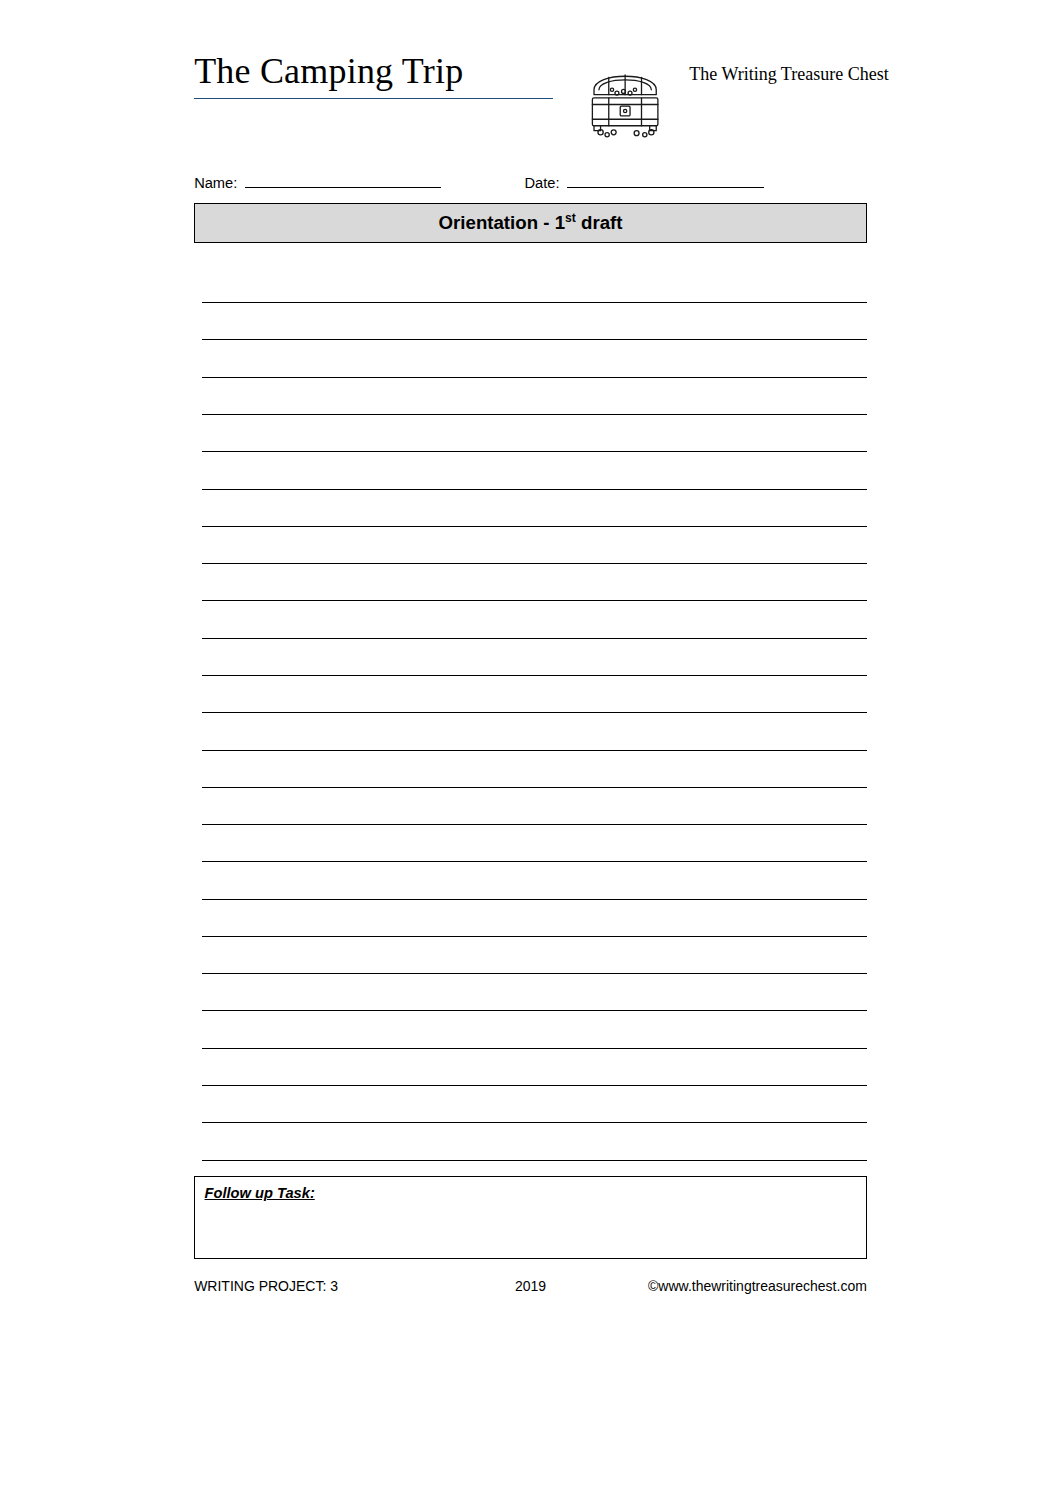The Camping Trip
The Writing Treasure Chest
Name:
Date:
Orientation - 1st draft
Follow up Task:
WRITING PROJECT: 3
2019
©www.thewritingtreasurechest.com